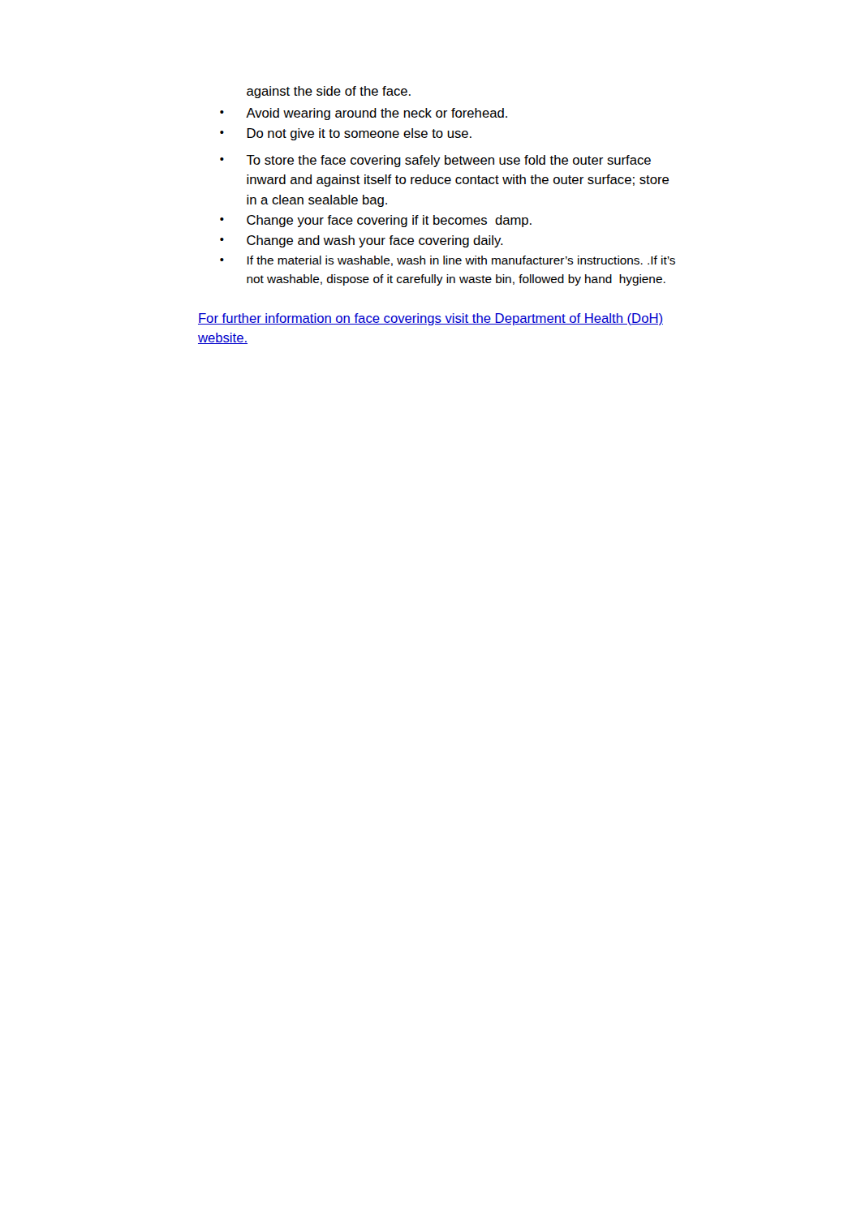against the side of the face.
Avoid wearing around the neck or forehead.
Do not give it to someone else to use.
To store the face covering safely between use fold the outer surface inward and against itself to reduce contact with the outer surface; store in a clean sealable bag.
Change your face covering if it becomes damp.
Change and wash your face covering daily.
If the material is washable, wash in line with manufacturer’s instructions. .If it’s not washable, dispose of it carefully in waste bin, followed by hand hygiene.
For further information on face coverings visit the Department of Health (DoH) website.